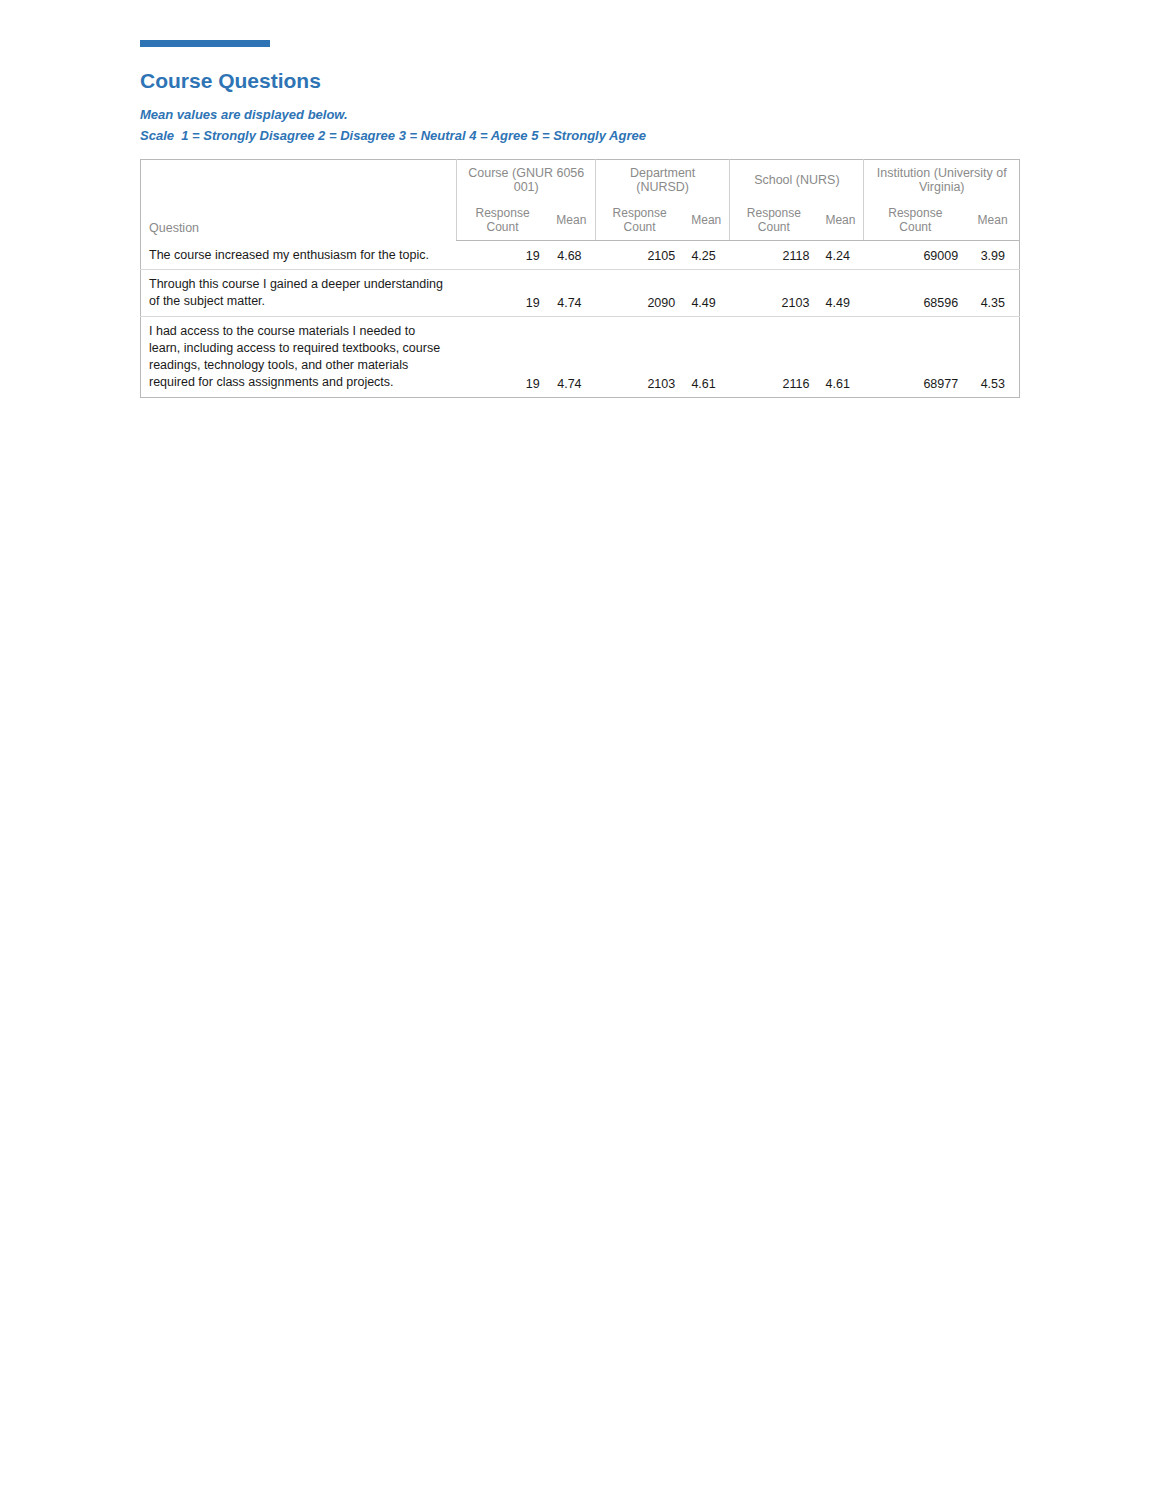Course Questions
Mean values are displayed below.
Scale 1 = Strongly Disagree 2 = Disagree 3 = Neutral 4 = Agree 5 = Strongly Agree
| Question | Course (GNUR 6056 001) | Department (NURSD) | School (NURS) | Institution (University of Virginia) |
| --- | --- | --- | --- | --- |
| Response Count | Mean | Response Count | Mean | Response Count | Mean | Response Count | Mean |
| The course increased my enthusiasm for the topic. | 19 | 4.68 | 2105 | 4.25 | 2118 | 4.24 | 69009 | 3.99 |
| Through this course I gained a deeper understanding of the subject matter. | 19 | 4.74 | 2090 | 4.49 | 2103 | 4.49 | 68596 | 4.35 |
| I had access to the course materials I needed to learn, including access to required textbooks, course readings, technology tools, and other materials required for class assignments and projects. | 19 | 4.74 | 2103 | 4.61 | 2116 | 4.61 | 68977 | 4.53 |